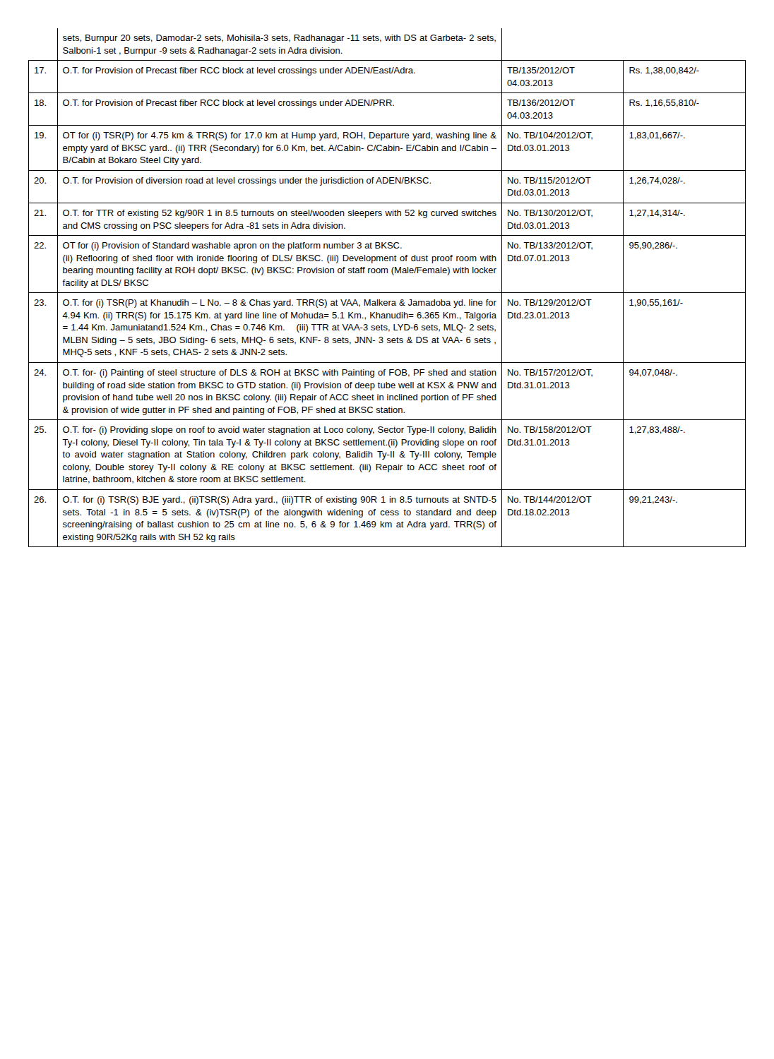| | sets, Burnpur 20 sets, Damodar-2 sets, Mohisila-3 sets, Radhanagar -11 sets, with DS at Garbeta- 2 sets, Salboni-1 set , Burnpur -9 sets & Radhanagar-2 sets in Adra division. | | |
| 17. | O.T. for Provision of Precast fiber RCC block at level crossings under ADEN/East/Adra. | TB/135/2012/OT 04.03.2013 | Rs. 1,38,00,842/- |
| 18. | O.T. for Provision of Precast fiber RCC block at level crossings under ADEN/PRR. | TB/136/2012/OT 04.03.2013 | Rs. 1,16,55,810/- |
| 19. | OT for (i) TSR(P) for 4.75 km & TRR(S) for 17.0 km at Hump yard, ROH, Departure yard, washing line & empty yard of BKSC yard.. (ii) TRR (Secondary) for 6.0 Km, bet. A/Cabin- C/Cabin- E/Cabin and I/Cabin – B/Cabin at Bokaro Steel City yard. | No. TB/104/2012/OT, Dtd.03.01.2013 | 1,83,01,667/-. |
| 20. | O.T. for Provision of diversion road at level crossings under the jurisdiction of ADEN/BKSC. | No. TB/115/2012/OT Dtd.03.01.2013 | 1,26,74,028/-. |
| 21. | O.T. for TTR of existing 52 kg/90R 1 in 8.5 turnouts on steel/wooden sleepers with 52 kg curved switches and CMS crossing on PSC sleepers for Adra -81 sets in Adra division. | No. TB/130/2012/OT, Dtd.03.01.2013 | 1,27,14,314/-. |
| 22. | OT for (i) Provision of Standard washable apron on the platform number 3 at BKSC. (ii) Reflooring of shed floor with ironide flooring of DLS/ BKSC. (iii) Development of dust proof room with bearing mounting facility at ROH dopt/ BKSC. (iv) BKSC: Provision of staff room (Male/Female) with locker facility at DLS/ BKSC | No. TB/133/2012/OT, Dtd.07.01.2013 | 95,90,286/-. |
| 23. | O.T. for (i) TSR(P) at Khanudih – L No. – 8 & Chas yard. TRR(S) at VAA, Malkera & Jamadoba yd. line for 4.94 Km. (ii) TRR(S) for 15.175 Km. at yard line line of Mohuda= 5.1 Km., Khanudih= 6.365 Km., Talgoria = 1.44 Km. Jamuniatand1.524 Km., Chas = 0.746 Km. (iii) TTR at VAA-3 sets, LYD-6 sets, MLQ- 2 sets, MLBN Siding – 5 sets, JBO Siding- 6 sets, MHQ- 6 sets, KNF- 8 sets, JNN- 3 sets & DS at VAA- 6 sets , MHQ-5 sets , KNF -5 sets, CHAS- 2 sets & JNN-2 sets. | No. TB/129/2012/OT Dtd.23.01.2013 | 1,90,55,161/- |
| 24. | O.T. for- (i) Painting of steel structure of DLS & ROH at BKSC with Painting of FOB, PF shed and station building of road side station from BKSC to GTD station. (ii) Provision of deep tube well at KSX & PNW and provision of hand tube well 20 nos in BKSC colony. (iii) Repair of ACC sheet in inclined portion of PF shed & provision of wide gutter in PF shed and painting of FOB, PF shed at BKSC station. | No. TB/157/2012/OT, Dtd.31.01.2013 | 94,07,048/-. |
| 25. | O.T. for- (i) Providing slope on roof to avoid water stagnation at Loco colony, Sector Type-II colony, Balidih Ty-I colony, Diesel Ty-II colony, Tin tala Ty-I & Ty-II colony at BKSC settlement.(ii) Providing slope on roof to avoid water stagnation at Station colony, Children park colony, Balidih Ty-II & Ty-III colony, Temple colony, Double storey Ty-II colony & RE colony at BKSC settlement. (iii) Repair to ACC sheet roof of latrine, bathroom, kitchen & store room at BKSC settlement. | No. TB/158/2012/OT Dtd.31.01.2013 | 1,27,83,488/-. |
| 26. | O.T. for (i) TSR(S) BJE yard., (ii)TSR(S) Adra yard., (iii)TTR of existing 90R 1 in 8.5 turnouts at SNTD-5 sets. Total -1 in 8.5 = 5 sets. & (iv)TSR(P) of the alongwith widening of cess to standard and deep screening/raising of ballast cushion to 25 cm at line no. 5, 6 & 9 for 1.469 km at Adra yard. TRR(S) of existing 90R/52Kg rails with SH 52 kg rails | No. TB/144/2012/OT Dtd.18.02.2013 | 99,21,243/-. |